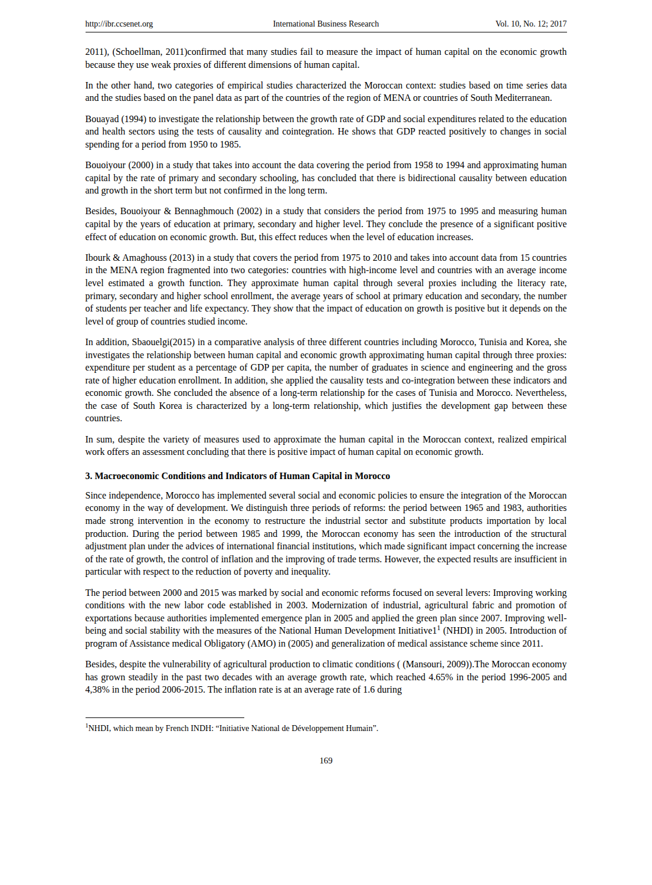http://ibr.ccsenet.org
International Business Research
Vol. 10, No. 12; 2017
2011), (Schoellman, 2011)confirmed that many studies fail to measure the impact of human capital on the economic growth because they use weak proxies of different dimensions of human capital.
In the other hand, two categories of empirical studies characterized the Moroccan context: studies based on time series data and the studies based on the panel data as part of the countries of the region of MENA or countries of South Mediterranean.
Bouayad (1994) to investigate the relationship between the growth rate of GDP and social expenditures related to the education and health sectors using the tests of causality and cointegration. He shows that GDP reacted positively to changes in social spending for a period from 1950 to 1985.
Bouoiyour (2000) in a study that takes into account the data covering the period from 1958 to 1994 and approximating human capital by the rate of primary and secondary schooling, has concluded that there is bidirectional causality between education and growth in the short term but not confirmed in the long term.
Besides, Bouoiyour & Bennaghmouch (2002) in a study that considers the period from 1975 to 1995 and measuring human capital by the years of education at primary, secondary and higher level. They conclude the presence of a significant positive effect of education on economic growth. But, this effect reduces when the level of education increases.
Ibourk & Amaghouss (2013) in a study that covers the period from 1975 to 2010 and takes into account data from 15 countries in the MENA region fragmented into two categories: countries with high-income level and countries with an average income level estimated a growth function. They approximate human capital through several proxies including the literacy rate, primary, secondary and higher school enrollment, the average years of school at primary education and secondary, the number of students per teacher and life expectancy. They show that the impact of education on growth is positive but it depends on the level of group of countries studied income.
In addition, Sbaouelgi(2015) in a comparative analysis of three different countries including Morocco, Tunisia and Korea, she investigates the relationship between human capital and economic growth approximating human capital through three proxies: expenditure per student as a percentage of GDP per capita, the number of graduates in science and engineering and the gross rate of higher education enrollment. In addition, she applied the causality tests and co-integration between these indicators and economic growth. She concluded the absence of a long-term relationship for the cases of Tunisia and Morocco. Nevertheless, the case of South Korea is characterized by a long-term relationship, which justifies the development gap between these countries.
In sum, despite the variety of measures used to approximate the human capital in the Moroccan context, realized empirical work offers an assessment concluding that there is positive impact of human capital on economic growth.
3. Macroeconomic Conditions and Indicators of Human Capital in Morocco
Since independence, Morocco has implemented several social and economic policies to ensure the integration of the Moroccan economy in the way of development. We distinguish three periods of reforms: the period between 1965 and 1983, authorities made strong intervention in the economy to restructure the industrial sector and substitute products importation by local production. During the period between 1985 and 1999, the Moroccan economy has seen the introduction of the structural adjustment plan under the advices of international financial institutions, which made significant impact concerning the increase of the rate of growth, the control of inflation and the improving of trade terms. However, the expected results are insufficient in particular with respect to the reduction of poverty and inequality.
The period between 2000 and 2015 was marked by social and economic reforms focused on several levers: Improving working conditions with the new labor code established in 2003. Modernization of industrial, agricultural fabric and promotion of exportations because authorities implemented emergence plan in 2005 and applied the green plan since 2007. Improving well-being and social stability with the measures of the National Human Development Initiative11 (NHDI) in 2005. Introduction of program of Assistance medical Obligatory (AMO) in (2005) and generalization of medical assistance scheme since 2011.
Besides, despite the vulnerability of agricultural production to climatic conditions ( (Mansouri, 2009)).The Moroccan economy has grown steadily in the past two decades with an average growth rate, which reached 4.65% in the period 1996-2005 and 4,38% in the period 2006-2015. The inflation rate is at an average rate of 1.6 during
1NHDI, which mean by French INDH: “Initiative National de Développement Humain”.
169